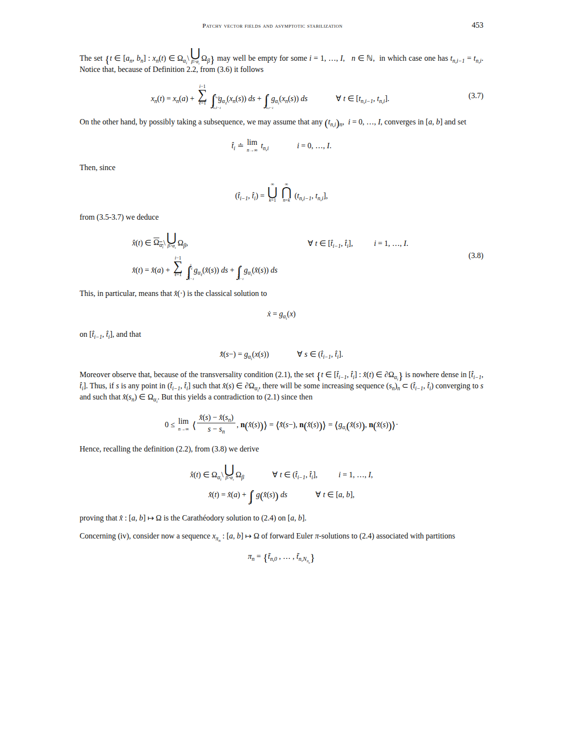Patchy vector fields and asymptotic stabilization 453
The set {t ∈ [an, bn] : xn(t) ∈ Ωαi\⋃β>αi Ωβ} may well be empty for some i = 1, …, I, n ∈ ℕ, in which case one has tn,i−1 = tn,i. Notice that, because of Definition 2.2, from (3.6) it follows
xn(t) = xn(a) + i−1∑ℓ=1 tn,ℓ∫tn,ℓ−1 gαℓ(xn(s)) ds + t∫tn,i−1 gαi(xn(s)) ds ∀ t ∈ [tn,i−1, tn,i].
(3.7)
On the other hand, by possibly taking a subsequence, we may assume that any (tn,i)n, i = 0, …, I, converges in [a, b] and set
t̂i ≐ lim n→∞ tn,i i = 0, …, I.
Then, since
(t̂i−1, t̂i) = ∞⋃k=1 ∞⋂n=k (tn,i−1, tn,i],
from (3.5-3.7) we deduce
x̂(t) ∈ Ωαi\⋃β>αi Ωβ, x̂(t) = x̂(a) + i−1∑ℓ=1 t̂ℓ∫t̂ℓ−1 gαℓ(x̂(s)) ds + t∫t̂i−1 gαi(x̂(s)) ds ∀ t ∈ [t̂i−1, t̂i], i = 1, …, I.
(3.8)
This, in particular, means that x̂(·) is the classical solution to
ẋ = gαi(x)
on [t̂i−1, t̂i], and that
x̂̇(s−) = gαi(x(s)) ∀ s ∈ (t̂i−1, t̂i].
Moreover observe that, because of the transversality condition (2.1), the set {t ∈ [t̂i−1, t̂i] : x̂(t) ∈ ∂Ωαi} is nowhere dense in [t̂i−1, t̂i]. Thus, if s is any point in (t̂i−1, t̂i] such that x̂(s) ∈ ∂Ωαi, there will be some increasing sequence (sn)n ⊂ (t̂i−1, t̂i) converging to s and such that x̂(sn) ∈ Ωαi. But this yields a contradiction to (2.1) since then
0 ≤ lim n→∞ ⟨x̂(s) − x̂(sn) s − sn, n(x̂(s))⟩ = ⟨x̂̇(s−), n(x̂(s))⟩ = ⟨gαi(x̂(s)), n(x̂(s))⟩·
Hence, recalling the definition (2.2), from (3.8) we derive
x̂(t) ∈ Ωαi\⋃β>αi Ωβ ∀ t ∈ (t̂i−1, t̂i], i = 1, …, I,
x̂(t) = x̂(a) + t∫a g(x̂(s)) ds ∀ t ∈ [a, b],
proving that x̂ : [a, b] ↦ Ω is the Carathéodory solution to (2.4) on [a, b].
Concerning (iv), consider now a sequence xπn : [a, b] ↦ Ω of forward Euler π-solutions to (2.4) associated with partitions
πn = {t̃n,0 , … , t̃n,Nπn}